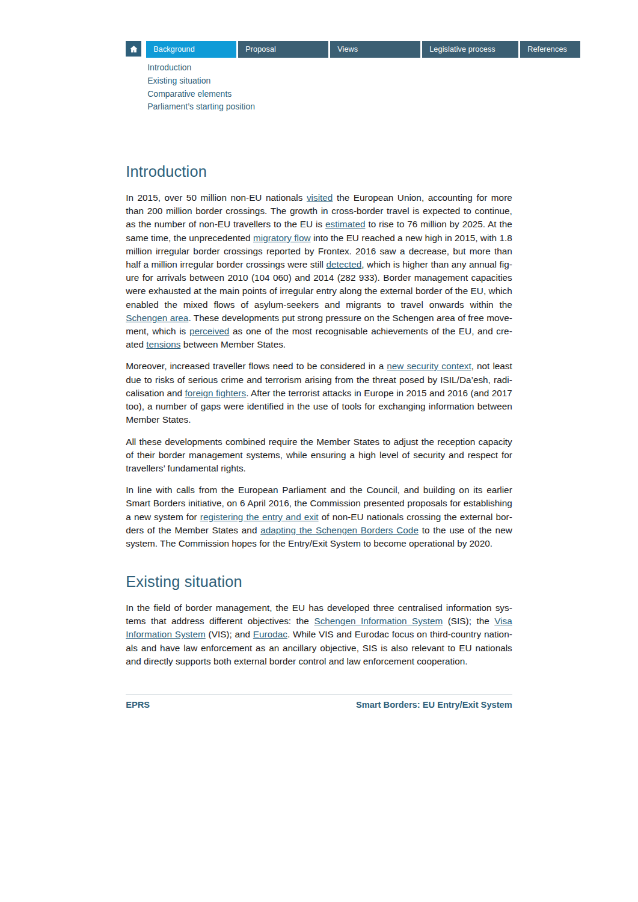Background
Proposal
Views
Legislative process
References
Introduction
Existing situation
Comparative elements
Parliament’s starting position
Introduction
In 2015, over 50 million non-EU nationals visited the European Union, accounting for more than 200 million border crossings. The growth in cross-border travel is expected to continue, as the number of non-EU travellers to the EU is estimated to rise to 76 million by 2025. At the same time, the unprecedented migratory flow into the EU reached a new high in 2015, with 1.8 million irregular border crossings reported by Frontex. 2016 saw a decrease, but more than half a million irregular border crossings were still detected, which is higher than any annual figure for arrivals between 2010 (104 060) and 2014 (282 933). Border management capacities were exhausted at the main points of irregular entry along the external border of the EU, which enabled the mixed flows of asylum-seekers and migrants to travel onwards within the Schengen area. These developments put strong pressure on the Schengen area of free movement, which is perceived as one of the most recognisable achievements of the EU, and created tensions between Member States.
Moreover, increased traveller flows need to be considered in a new security context, not least due to risks of serious crime and terrorism arising from the threat posed by ISIL/Da’esh, radicalisation and foreign fighters. After the terrorist attacks in Europe in 2015 and 2016 (and 2017 too), a number of gaps were identified in the use of tools for exchanging information between Member States.
All these developments combined require the Member States to adjust the reception capacity of their border management systems, while ensuring a high level of security and respect for travellers’ fundamental rights.
In line with calls from the European Parliament and the Council, and building on its earlier Smart Borders initiative, on 6 April 2016, the Commission presented proposals for establishing a new system for registering the entry and exit of non-EU nationals crossing the external borders of the Member States and adapting the Schengen Borders Code to the use of the new system. The Commission hopes for the Entry/Exit System to become operational by 2020.
Existing situation
In the field of border management, the EU has developed three centralised information systems that address different objectives: the Schengen Information System (SIS); the Visa Information System (VIS); and Eurodac. While VIS and Eurodac focus on third-country nationals and have law enforcement as an ancillary objective, SIS is also relevant to EU nationals and directly supports both external border control and law enforcement cooperation.
EPRS
Smart Borders: EU Entry/Exit System